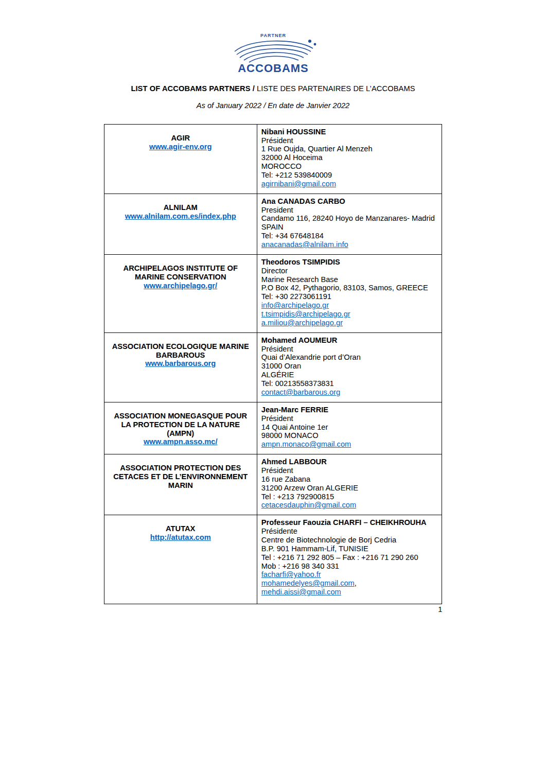PARTNER ACCOBAMS
LIST OF ACCOBAMS PARTNERS / LISTE DES PARTENAIRES DE L’ACCOBAMS
As of January 2022 / En date de Janvier 2022
| AGIR www.agir-env.org | Nibani HOUSSINE Président 1 Rue Oujda, Quartier Al Menzeh 32000 Al Hoceima MOROCCO Tel: +212 539840009 agirnibani@gmail.com |
| ALNILAM www.alnilam.com.es/index.php | Ana CANADAS CARBO President Candamo 116, 28240 Hoyo de Manzanares- Madrid SPAIN Tel: +34 67648184 anacanadas@alnilam.info |
| ARCHIPELAGOS INSTITUTE OF MARINE CONSERVATION www.archipelago.gr/ | Theodoros TSIMPIDIS Director Marine Research Base P.O Box 42, Pythagorio, 83103, Samos, GREECE Tel: +30 2273061191 info@archipelago.gr t.tsimpidis@archipelago.gr a.miliou@archipelago.gr |
| ASSOCIATION ECOLOGIQUE MARINE BARBAROUS www.barbarous.org | Mohamed AOUMEUR Président Quai d’Alexandrie port d’Oran 31000 Oran ALGÉRIE Tel: 00213558373831 contact@barbarous.org |
| ASSOCIATION MONEGASQUE POUR LA PROTECTION DE LA NATURE (AMPN) www.ampn.asso.mc/ | Jean-Marc FERRIE Président 14 Quai Antoine 1er 98000 MONACO ampn.monaco@gmail.com |
| ASSOCIATION PROTECTION DES CETACES ET DE L’ENVIRONNEMENT MARIN | Ahmed LABBOUR Président 16 rue Zabana 31200 Arzew Oran ALGERIE Tel : +213 792900815 cetacesdauphin@gmail.com |
| ATUTAX http://atutax.com | Professeur Faouzia CHARFI – CHEIKHROUHA Présidente Centre de Biotechnologie de Borj Cedria B.P. 901 Hammam-Lif, TUNISIE Tel : +216 71 292 805 – Fax : +216 71 290 260 Mob : +216 98 340 331 facharfi@yahoo.fr mohamedelyes@gmail.com , mehdi.aissi@gmail.com |
1